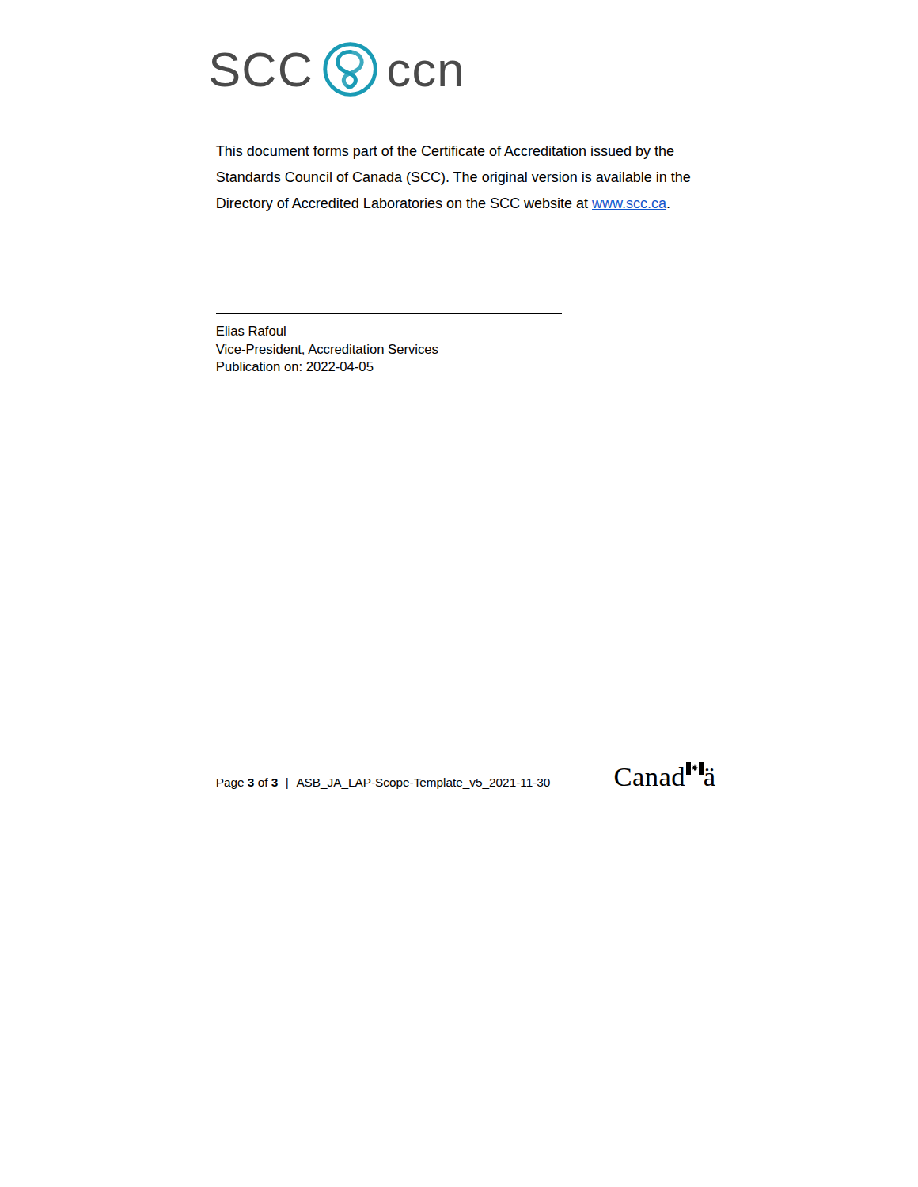SCC ccn
This document forms part of the Certificate of Accreditation issued by the Standards Council of Canada (SCC). The original version is available in the Directory of Accredited Laboratories on the SCC website at www.scc.ca.
Elias Rafoul
Vice-President, Accreditation Services
Publication on: 2022-04-05
Page 3 of 3 | ASB_JA_LAP-Scope-Template_v5_2021-11-30
Canad ä